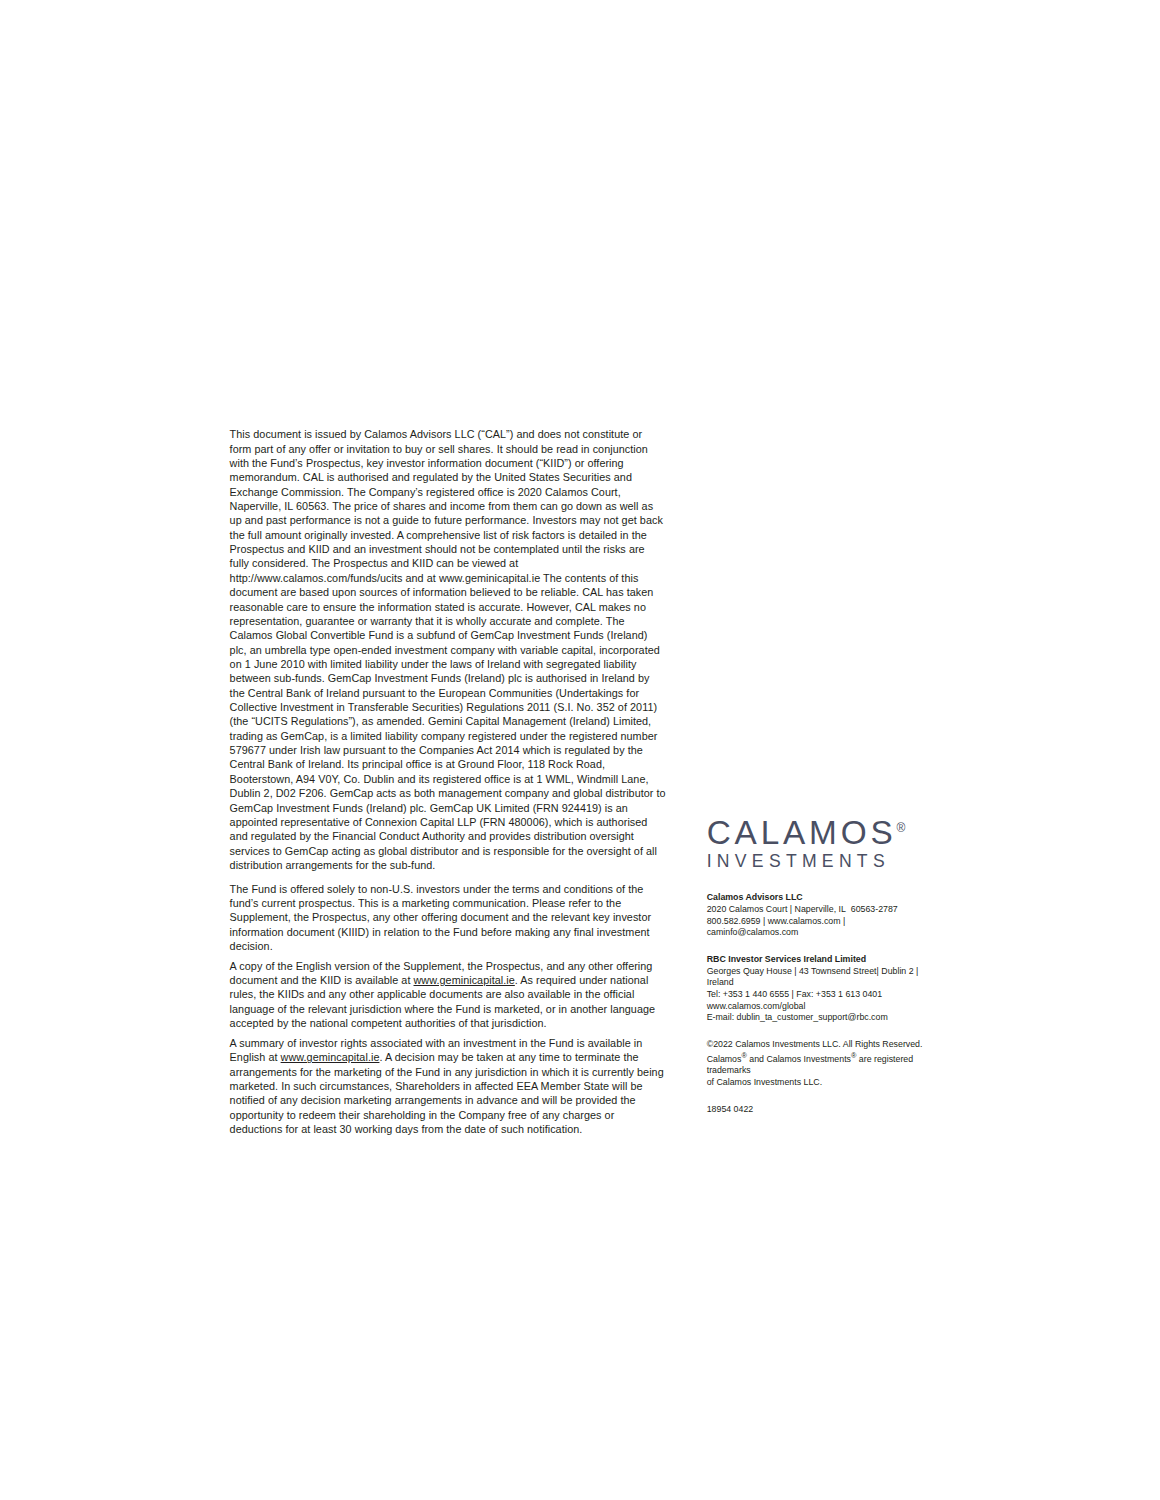This document is issued by Calamos Advisors LLC (“CAL”) and does not constitute or form part of any offer or invitation to buy or sell shares. It should be read in conjunction with the Fund’s Prospectus, key investor information document (“KIID”) or offering memorandum. CAL is authorised and regulated by the United States Securities and Exchange Commission. The Company’s registered office is 2020 Calamos Court, Naperville, IL 60563. The price of shares and income from them can go down as well as up and past performance is not a guide to future performance. Investors may not get back the full amount originally invested. A comprehensive list of risk factors is detailed in the Prospectus and KIID and an investment should not be contemplated until the risks are fully considered. The Prospectus and KIID can be viewed at http://www.calamos.com/funds/ucits and at www.geminicapital.ie The contents of this document are based upon sources of information believed to be reliable. CAL has taken reasonable care to ensure the information stated is accurate. However, CAL makes no representation, guarantee or warranty that it is wholly accurate and complete. The Calamos Global Convertible Fund is a subfund of GemCap Investment Funds (Ireland) plc, an umbrella type open-ended investment company with variable capital, incorporated on 1 June 2010 with limited liability under the laws of Ireland with segregated liability between sub-funds. GemCap Investment Funds (Ireland) plc is authorised in Ireland by the Central Bank of Ireland pursuant to the European Communities (Undertakings for Collective Investment in Transferable Securities) Regulations 2011 (S.I. No. 352 of 2011) (the “UCITS Regulations”), as amended. Gemini Capital Management (Ireland) Limited, trading as GemCap, is a limited liability company registered under the registered number 579677 under Irish law pursuant to the Companies Act 2014 which is regulated by the Central Bank of Ireland. Its principal office is at Ground Floor, 118 Rock Road, Booterstown, A94 V0Y, Co. Dublin and its registered office is at 1 WML, Windmill Lane, Dublin 2, D02 F206. GemCap acts as both management company and global distributor to GemCap Investment Funds (Ireland) plc. GemCap UK Limited (FRN 924419) is an appointed representative of Connexion Capital LLP (FRN 480006), which is authorised and regulated by the Financial Conduct Authority and provides distribution oversight services to GemCap acting as global distributor and is responsible for the oversight of all distribution arrangements for the sub-fund.
The Fund is offered solely to non-U.S. investors under the terms and conditions of the fund’s current prospectus. This is a marketing communication. Please refer to the Supplement, the Prospectus, any other offering document and the relevant key investor information document (KIIID) in relation to the Fund before making any final investment decision.
A copy of the English version of the Supplement, the Prospectus, and any other offering document and the KIID is available at www.geminicapital.ie. As required under national rules, the KIIDs and any other applicable documents are also available in the official language of the relevant jurisdiction where the Fund is marketed, or in another language accepted by the national competent authorities of that jurisdiction.
A summary of investor rights associated with an investment in the Fund is available in English at www.gemincapital.ie. A decision may be taken at any time to terminate the arrangements for the marketing of the Fund in any jurisdiction in which it is currently being marketed. In such circumstances, Shareholders in affected EEA Member State will be notified of any decision marketing arrangements in advance and will be provided the opportunity to redeem their shareholding in the Company free of any charges or deductions for at least 30 working days from the date of such notification.
CALAMOS®
INVESTMENTS
Calamos Advisors LLC 2020 Calamos Court | Naperville, IL 60563-2787 800.582.6959 | www.calamos.com | caminfo@calamos.com
RBC Investor Services Ireland Limited Georges Quay House | 43 Townsend Street| Dublin 2 | Ireland Tel: +353 1 440 6555 | Fax: +353 1 613 0401 www.calamos.com/global E-mail: dublin_ta_customer_support@rbc.com
©2022 Calamos Investments LLC. All Rights Reserved.
Calamos® and Calamos Investments® are registered trademarks
of Calamos Investments LLC.
18954 0422